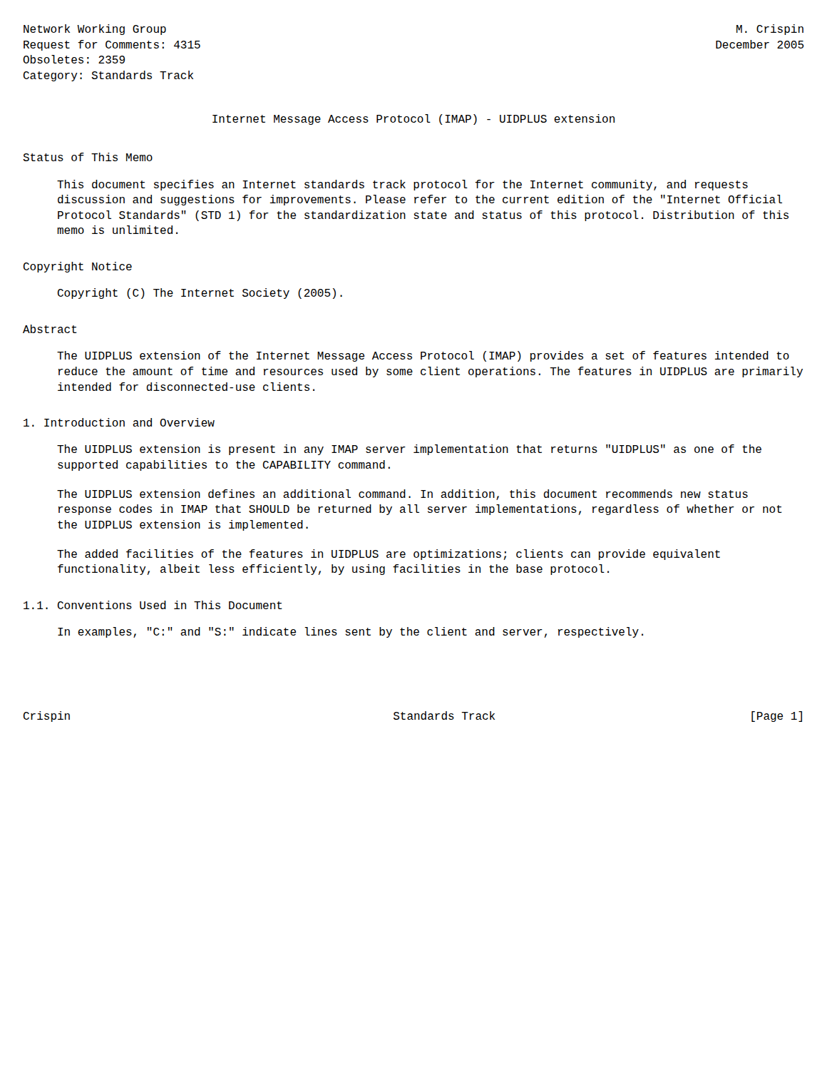Network Working Group M. Crispin
Request for Comments: 4315 December 2005
Obsoletes: 2359
Category: Standards Track
Internet Message Access Protocol (IMAP) - UIDPLUS extension
Status of This Memo
This document specifies an Internet standards track protocol for the Internet community, and requests discussion and suggestions for improvements. Please refer to the current edition of the "Internet Official Protocol Standards" (STD 1) for the standardization state and status of this protocol. Distribution of this memo is unlimited.
Copyright Notice
Copyright (C) The Internet Society (2005).
Abstract
The UIDPLUS extension of the Internet Message Access Protocol (IMAP) provides a set of features intended to reduce the amount of time and resources used by some client operations. The features in UIDPLUS are primarily intended for disconnected-use clients.
1. Introduction and Overview
The UIDPLUS extension is present in any IMAP server implementation that returns "UIDPLUS" as one of the supported capabilities to the CAPABILITY command.
The UIDPLUS extension defines an additional command. In addition, this document recommends new status response codes in IMAP that SHOULD be returned by all server implementations, regardless of whether or not the UIDPLUS extension is implemented.
The added facilities of the features in UIDPLUS are optimizations; clients can provide equivalent functionality, albeit less efficiently, by using facilities in the base protocol.
1.1. Conventions Used in This Document
In examples, "C:" and "S:" indicate lines sent by the client and server, respectively.
Crispin Standards Track [Page 1]